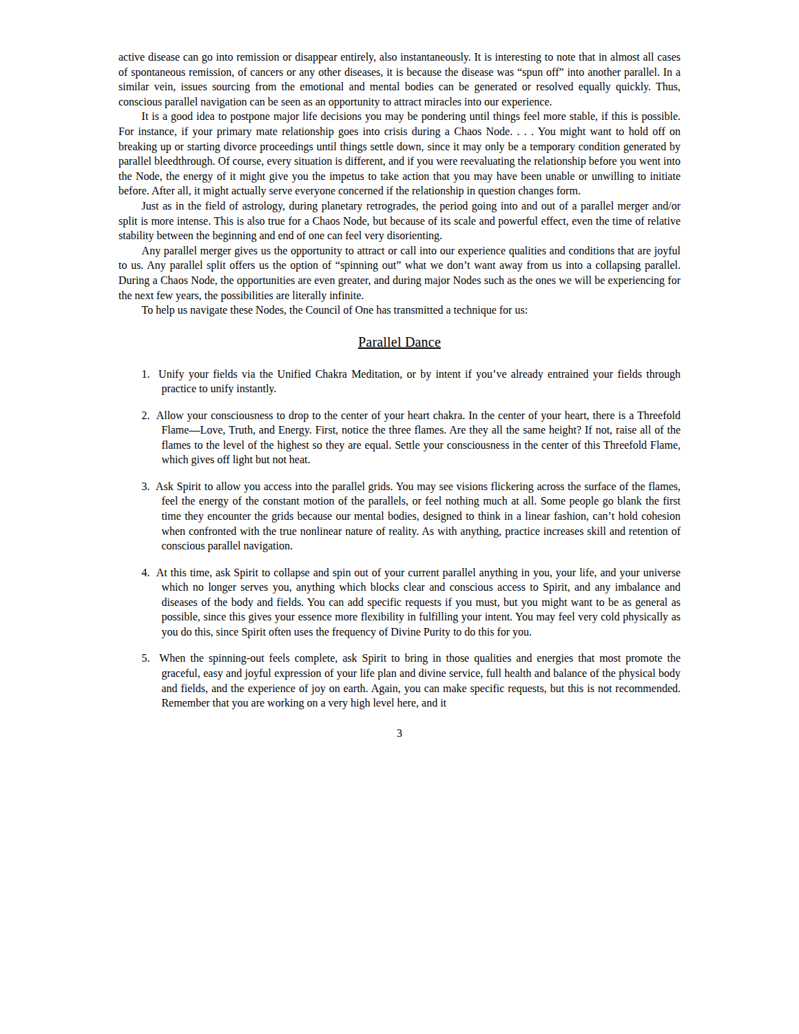active disease can go into remission or disappear entirely, also instantaneously. It is interesting to note that in almost all cases of spontaneous remission, of cancers or any other diseases, it is because the disease was “spun off” into another parallel. In a similar vein, issues sourcing from the emotional and mental bodies can be generated or resolved equally quickly. Thus, conscious parallel navigation can be seen as an opportunity to attract miracles into our experience.
It is a good idea to postpone major life decisions you may be pondering until things feel more stable, if this is possible. For instance, if your primary mate relationship goes into crisis during a Chaos Node. . . . You might want to hold off on breaking up or starting divorce proceedings until things settle down, since it may only be a temporary condition generated by parallel bleedthrough. Of course, every situation is different, and if you were reevaluating the relationship before you went into the Node, the energy of it might give you the impetus to take action that you may have been unable or unwilling to initiate before. After all, it might actually serve everyone concerned if the relationship in question changes form.
Just as in the field of astrology, during planetary retrogrades, the period going into and out of a parallel merger and/or split is more intense. This is also true for a Chaos Node, but because of its scale and powerful effect, even the time of relative stability between the beginning and end of one can feel very disorienting.
Any parallel merger gives us the opportunity to attract or call into our experience qualities and conditions that are joyful to us. Any parallel split offers us the option of “spinning out” what we don’t want away from us into a collapsing parallel. During a Chaos Node, the opportunities are even greater, and during major Nodes such as the ones we will be experiencing for the next few years, the possibilities are literally infinite.
To help us navigate these Nodes, the Council of One has transmitted a technique for us:
Parallel Dance
1. Unify your fields via the Unified Chakra Meditation, or by intent if you’ve already entrained your fields through practice to unify instantly.
2. Allow your consciousness to drop to the center of your heart chakra. In the center of your heart, there is a Threefold Flame—Love, Truth, and Energy. First, notice the three flames. Are they all the same height? If not, raise all of the flames to the level of the highest so they are equal. Settle your consciousness in the center of this Threefold Flame, which gives off light but not heat.
3. Ask Spirit to allow you access into the parallel grids. You may see visions flickering across the surface of the flames, feel the energy of the constant motion of the parallels, or feel nothing much at all. Some people go blank the first time they encounter the grids because our mental bodies, designed to think in a linear fashion, can’t hold cohesion when confronted with the true nonlinear nature of reality. As with anything, practice increases skill and retention of conscious parallel navigation.
4. At this time, ask Spirit to collapse and spin out of your current parallel anything in you, your life, and your universe which no longer serves you, anything which blocks clear and conscious access to Spirit, and any imbalance and diseases of the body and fields. You can add specific requests if you must, but you might want to be as general as possible, since this gives your essence more flexibility in fulfilling your intent. You may feel very cold physically as you do this, since Spirit often uses the frequency of Divine Purity to do this for you.
5. When the spinning-out feels complete, ask Spirit to bring in those qualities and energies that most promote the graceful, easy and joyful expression of your life plan and divine service, full health and balance of the physical body and fields, and the experience of joy on earth. Again, you can make specific requests, but this is not recommended. Remember that you are working on a very high level here, and it
3